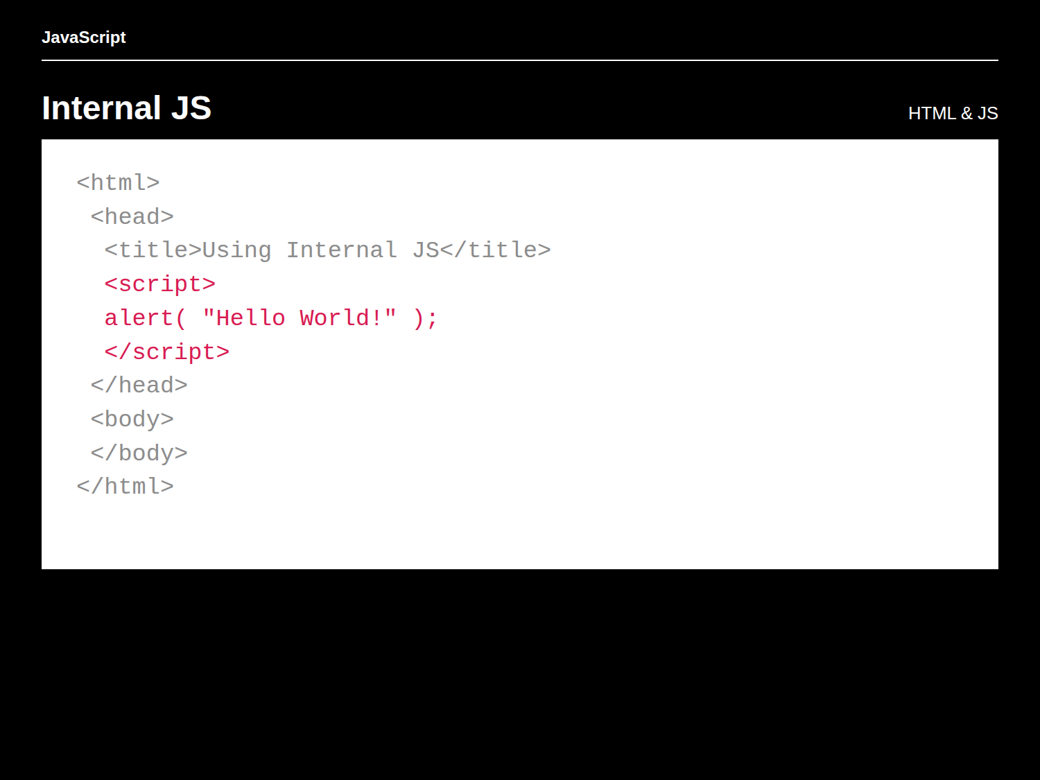JavaScript
Internal JS
HTML & JS
<html>
 <head>
  <title>Using Internal JS</title>
  <script>
  alert( "Hello World!" );
  </script>
 </head>
 <body>
 </body>
</html>